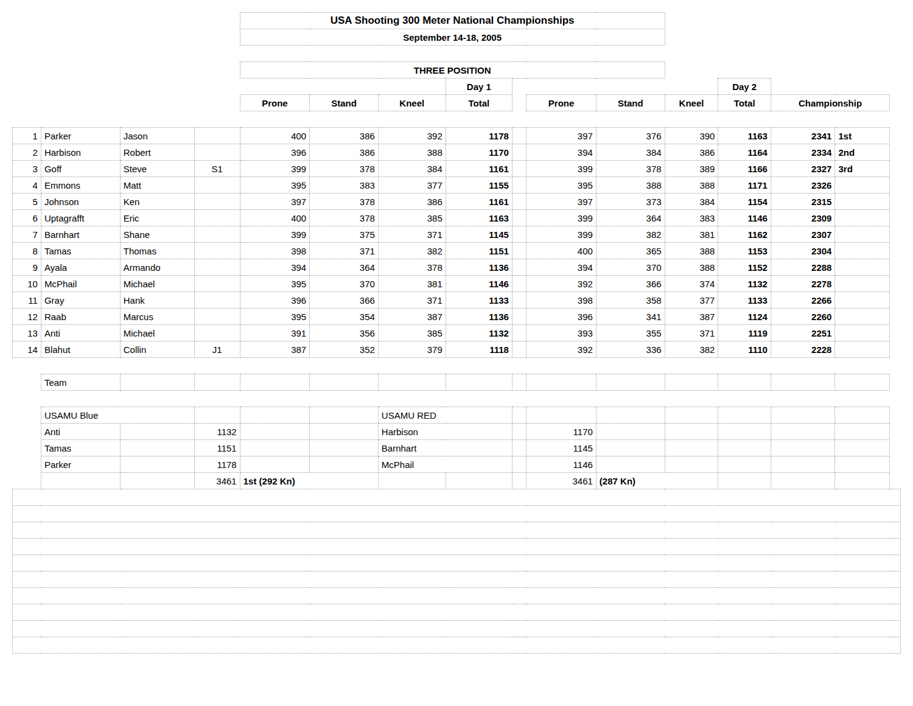| | | | | USA Shooting 300 Meter National Championships | | | | | |
| | | | | September 14-18, 2005 | | | | | |
| | | | | THREE POSITION | | | | | |
| | | | | | | | Day 1 | | | | | Day 2 | | | |
| | | | | Prone | Stand | Kneel | Total | | Prone | Stand | Kneel | Total | Championship | |
| 1 | Parker | Jason | | 400 | 386 | 392 | 1178 | | 397 | 376 | 390 | 1163 | 2341 | 1st | |
| 2 | Harbison | Robert | | 396 | 386 | 388 | 1170 | | 394 | 384 | 386 | 1164 | 2334 | 2nd | |
| 3 | Goff | Steve | S1 | 399 | 378 | 384 | 1161 | | 399 | 378 | 389 | 1166 | 2327 | 3rd | |
| 4 | Emmons | Matt | | 395 | 383 | 377 | 1155 | | 395 | 388 | 388 | 1171 | 2326 | | |
| 5 | Johnson | Ken | | 397 | 378 | 386 | 1161 | | 397 | 373 | 384 | 1154 | 2315 | | |
| 6 | Uptagrafft | Eric | | 400 | 378 | 385 | 1163 | | 399 | 364 | 383 | 1146 | 2309 | | |
| 7 | Barnhart | Shane | | 399 | 375 | 371 | 1145 | | 399 | 382 | 381 | 1162 | 2307 | | |
| 8 | Tamas | Thomas | | 398 | 371 | 382 | 1151 | | 400 | 365 | 388 | 1153 | 2304 | | |
| 9 | Ayala | Armando | | 394 | 364 | 378 | 1136 | | 394 | 370 | 388 | 1152 | 2288 | | |
| 10 | McPhail | Michael | | 395 | 370 | 381 | 1146 | | 392 | 366 | 374 | 1132 | 2278 | | |
| 11 | Gray | Hank | | 396 | 366 | 371 | 1133 | | 398 | 358 | 377 | 1133 | 2266 | | |
| 12 | Raab | Marcus | | 395 | 354 | 387 | 1136 | | 396 | 341 | 387 | 1124 | 2260 | | |
| 13 | Anti | Michael | | 391 | 356 | 385 | 1132 | | 393 | 355 | 371 | 1119 | 2251 | | |
| 14 | Blahut | Collin | J1 | 387 | 352 | 379 | 1118 | | 392 | 336 | 382 | 1110 | 2228 | | |
| | Team | | | | | | | | | | | | | | |
| | USAMU Blue | | | | USAMU RED | | | | | | | | |
| | Anti | | 1132 | | | Harbison | | 1170 | | | | | | |
| | Tamas | | 1151 | | | Barnhart | | 1145 | | | | | | |
| | Parker | | 1178 | | | McPhail | | 1146 | | | | | | |
| | | | 3461 | 1st (292 Kn) | | | | 3461 | (287 Kn) | | | | |